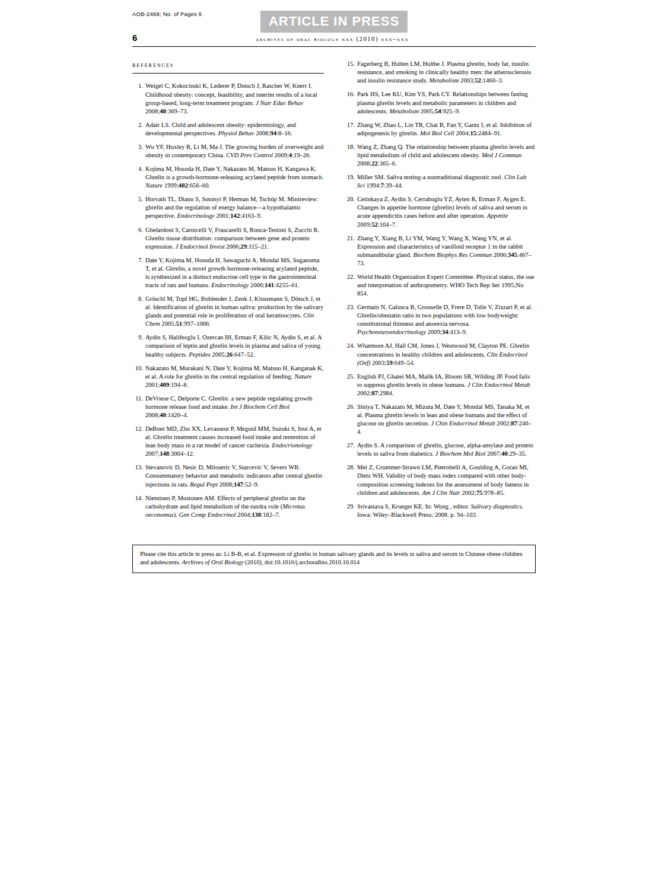AOB-2468; No. of Pages 6
ARTICLE IN PRESS
6
archives of oral biology xxx (2010) xxx–xxx
references
Weigel C, Kokocinski K, Lederer P, Dotsch J, Rascher W, Knerr I. Childhood obesity: concept, feasibility, and interim results of a local group-based, long-term treatment program. J Nutr Educ Behav 2008;40:369–73.
Adair LS. Child and adolescent obesity: epidermiology, and developmental perspectives. Physiol Behav 2008;94:8–16.
Wu YF, Huxley R, Li M, Ma J. The growing burden of overweight and obesity in contemporary China. CVD Prev Control 2009;4:19–26.
Kojima M, Hosoda H, Date Y, Nakazato M, Matsuo H, Kangawa K. Ghrelin is a growth-hormone-releasing acylated peptide from stomach. Nature 1999;402:656–60.
Horvath TL, Diano S, Sotonyi P, Heiman M, Tschöp M. Minireview: ghrelin and the regulation of energy balance—a hypothalamic perspective. Endocrinology 2001;142:4163–9.
Ghelardoni S, Carnicelli V, Frascarelli S, Ronca-Testoni S, Zucchi R. Ghrelin tissue distribution: comparison between gene and protein expression. J Endocrinol Invest 2006;29:115–21.
Date Y, Kojima M, Hosoda H, Sawaguchi A, Mondal MS, Suganuma T, et al. Ghrelin, a novel growth hormone-releasing acylated peptide, is synthesized in a distinct endocrine cell type in the gastrointestinal tracts of rats and humans. Endocrinology 2000;141:4255–61.
Gröschl M, Topf HG, Bohlender J, Zenk J, Klussmann S, Dötsch J, et al. Identification of ghrelin in human saliva: production by the salivary glands and potential role in proliferation of oral keratinocytes. Clin Chem 2005;51:997–1006.
Aydin S, Halifeoglu I, Ozercan IH, Erman F, Kilic N, Aydin S, et al. A comparison of leptin and ghrelin levels in plasma and saliva of young healthy subjects. Peptides 2005;26:647–52.
Nakazato M, Murakani N, Date Y, Kojima M, Matsuo H, Kanganak K, et al. A role for ghrelin in the central regulation of feeding. Nature 2001;409:194–8.
DeVriese C, Delporte C. Ghrelin: a new peptide regulating growth hormone release food and intake. Int J Biochem Cell Biol 2008;40:1420–4.
DeBoer MD, Zhu XX, Levasseur P, Meguid MM, Suzuki S, Inui A, et al. Ghrelin treatment causes increased food intake and rentention of lean body mass in a rat model of cancer cachexia. Endocrionology 2007;148:3004–12.
Stevanovic D, Nesic D, Miloseric V, Starcevic V, Severs WB. Consummatory behavior and metabolic indicators after central ghrelin injections in rats. Regul Pept 2008;147:52–9.
Nieminen P, Mustonen AM. Effects of peripheral ghrelin on the carbohydrate and lipid metabolism of the tundra vole (Microtus oeconomus). Gen Comp Endocrinol 2004;138:182–7.
Fagerberg B, Hulten LM, Hulthe J. Plasma ghrelin, body fat, insulin resistance, and smoking in clinically healthy men: the atherosclerosis and insulin resistance study. Metabolism 2003;52:1460–3.
Park HS, Lee KU, Kim YS, Park CY. Relationships between fasting plasma ghrelin levels and metabolic parameters in children and adolescents. Metabolism 2005;54:925–9.
Zhang W, Zhao L, Lin TR, Chai B, Fan Y, Gantz I, et al. Inhibition of adipogenesis by ghrelin. Mol Biol Cell 2004;15:2484–91.
Wang Z, Zhang Q. The relationship between plasma ghrelin levels and lipid metabolism of child and adolescent obesity. Med J Commun 2008;22:365–6.
Miller SM. Saliva testing-a nontraditional diagnostic tool. Clin Lab Sci 1994;7:39–44.
Cetinkaya Z, Aydin S, Cerrahoglu YZ, Ayten R, Erman F, Aygen E. Changes in appetite hormone (ghrelin) levels of saliva and serum in acute appendicitis cases before and after operation. Appetite 2009;52:104–7.
Zhang Y, Xiang B, Li YM, Wang Y, Wang X, Wang YN, et al. Expression and characteristics of vanilloid receptor 1 in the rabbit submandibular gland. Biochem Biophys Res Commun 2006;345:467–73.
World Health Organization Expert Committee. Physical status, the use and interpretation of anthropometry. WHO Tech Rep Ser 1995;No 854.
Germain N, Galusca B, Grouselle D, Frere D, Tolle V, Zizzari P, et al. Ghrelin/obestatin ratio in two populations with low bodyweight: constitutional thinness and anorexia nervosa. Psychoneuroendocrinology 2009;34:413–9.
Whatmore AJ, Hall CM, Jones J, Westwood M, Clayton PE. Ghrelin concentrations in healthy children and adolescents. Clin Endocrinol (Oxf) 2003;59:649–54.
English PJ, Ghatei MA, Malik IA, Bloom SR, Wilding JP. Food fails to suppress ghrelin levels in obese humans. J Clin Endocrinol Metab 2002;87:2984.
Shiiya T, Nakazato M, Mizuta M, Date Y, Mondal MS, Tanaka M, et al. Plasma ghrelin levels in lean and obese humans and the effect of glucose on ghrelin secretion. J Chin Endocrinol Metab 2002;87:240–4.
Aydin S. A comparison of ghrelin, glucose, alpha-amylase and protein levels in saliva from diabetics. J Biochem Mol Biol 2007;40:29–35.
Mei Z, Grummer-Strawn LM, Pietrobelli A, Goulding A, Goran MI, Dietz WH. Validity of body mass index compared with other body-composition screening indexes for the assessment of body fatness in children and adolescents. Am J Clin Nutr 2002;75:978–85.
Srivastava S, Krueger KE. In: Wong , editor. Salivary diagnostics. Iowa: Wiley–Blackwell Press; 2008. p. 94–103.
Please cite this article in press as: Li B-B, et al. Expression of ghrelin in human salivary glands and its levels in saliva and serum in Chinese obese children and adolescents. Archives of Oral Biology (2010), doi:10.1016/j.archoralbio.2010.10.014